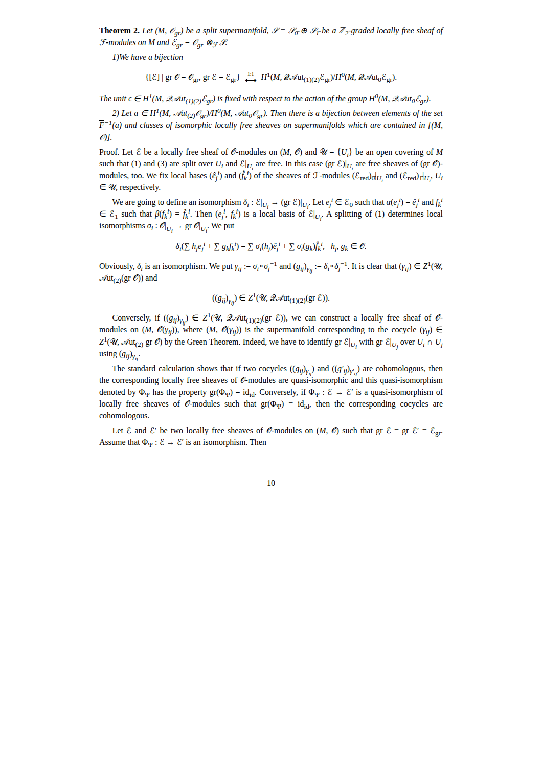Theorem 2. Let (M, 𝒪gr) be a split supermanifold, 𝒮 = 𝒮0̄ ⊕ 𝒮1̄ be a ℤ2-graded locally free sheaf of ℱ-modules on M and ℰgr = 𝒪gr ⊗ℱ 𝒮.
1)We have a bijection
{[ℰ] | gr 𝒪 = 𝒪gr, gr ℰ = ℰgr} 1:1⟷ H1(M, 𝒬𝒜ut(1)(2)ℰgr)/H0(M, 𝒬𝒜ut0ℰgr).
The unit ϵ ∈ H1(M, 𝒬𝒜ut(1)(2)ℰgr) is fixed with respect to the action of the group H0(M, 𝒬𝒜ut0ℰgr).
2) Let a ∈ H1(M, 𝒜ut(2)𝒪gr)/H0(M, 𝒜ut0𝒪gr). Then there is a bijection between elements of the set F−1(a) and classes of isomorphic locally free sheaves on supermanifolds which are contained in [(M, 𝒪)].
Proof. Let ℰ be a locally free sheaf of 𝒪-modules on (M, 𝒪) and 𝒰 = {Ui} be an open covering of M such that (1) and (3) are split over Ui and ℰ|Ui are free. In this case (gr ℰ)|Ui are free sheaves of (gr 𝒪)-modules, too. We fix local bases (êji) and (f̂ki) of the sheaves of ℱ-modules (ℰred)0̄|Ui and (ℰred)1̄|Ui, Ui ∈ 𝒰, respectively.
We are going to define an isomorphism δi : ℰ|Ui → (gr ℰ)|Ui. Let eji ∈ ℰ0̄ such that α(eji) = êji and fki ∈ ℰ1̄ such that β(fki) = f̂ki. Then (eji, fki) is a local basis of ℰ|Ui. A splitting of (1) determines local isomorphisms σi : 𝒪|Ui → gr 𝒪|Ui. We put
δi(∑ hjeji + ∑ gkfki) = ∑ σi(hj)êji + ∑ σi(gk)f̂ki, hj, gk ∈ 𝒪.
Obviously, δi is an isomorphism. We put γij := σi∘σj−1 and (gij)γij := δi∘δj−1. It is clear that (γij) ∈ Z1(𝒰, 𝒜ut(2)(gr 𝒪)) and
((gij)γij) ∈ Z1(𝒰, 𝒬𝒜ut(1)(2)(gr ℰ)).
Conversely, if ((gij)γij) ∈ Z1(𝒰, 𝒬𝒜ut(1)(2)(gr ℰ)), we can construct a locally free sheaf of 𝒪-modules on (M, 𝒪(γij)), where (M, 𝒪(γij)) is the supermanifold corresponding to the cocycle (γij) ∈ Z1(𝒰, 𝒜ut(2) gr 𝒪) by the Green Theorem. Indeed, we have to identify gr ℰ|Ui with gr ℰ|Uj over Ui ∩ Uj using (gij)γij.
The standard calculation shows that if two cocycles ((gij)γij) and ((g′ij)γ′ij) are cohomologous, then the corresponding locally free sheaves of 𝒪-modules are quasi-isomorphic and this quasi-isomorphism denoted by ΦΨ has the property gr(ΦΨ) = idid. Conversely, if ΦΨ : ℰ → ℰ′ is a quasi-isomorphism of locally free sheaves of 𝒪-modules such that gr(ΦΨ) = idid, then the corresponding cocycles are cohomologous.
Let ℰ and ℰ′ be two locally free sheaves of 𝒪-modules on (M, 𝒪) such that gr ℰ = gr ℰ′ = ℰgr. Assume that ΦΨ : ℰ → ℰ′ is an isomorphism. Then
10